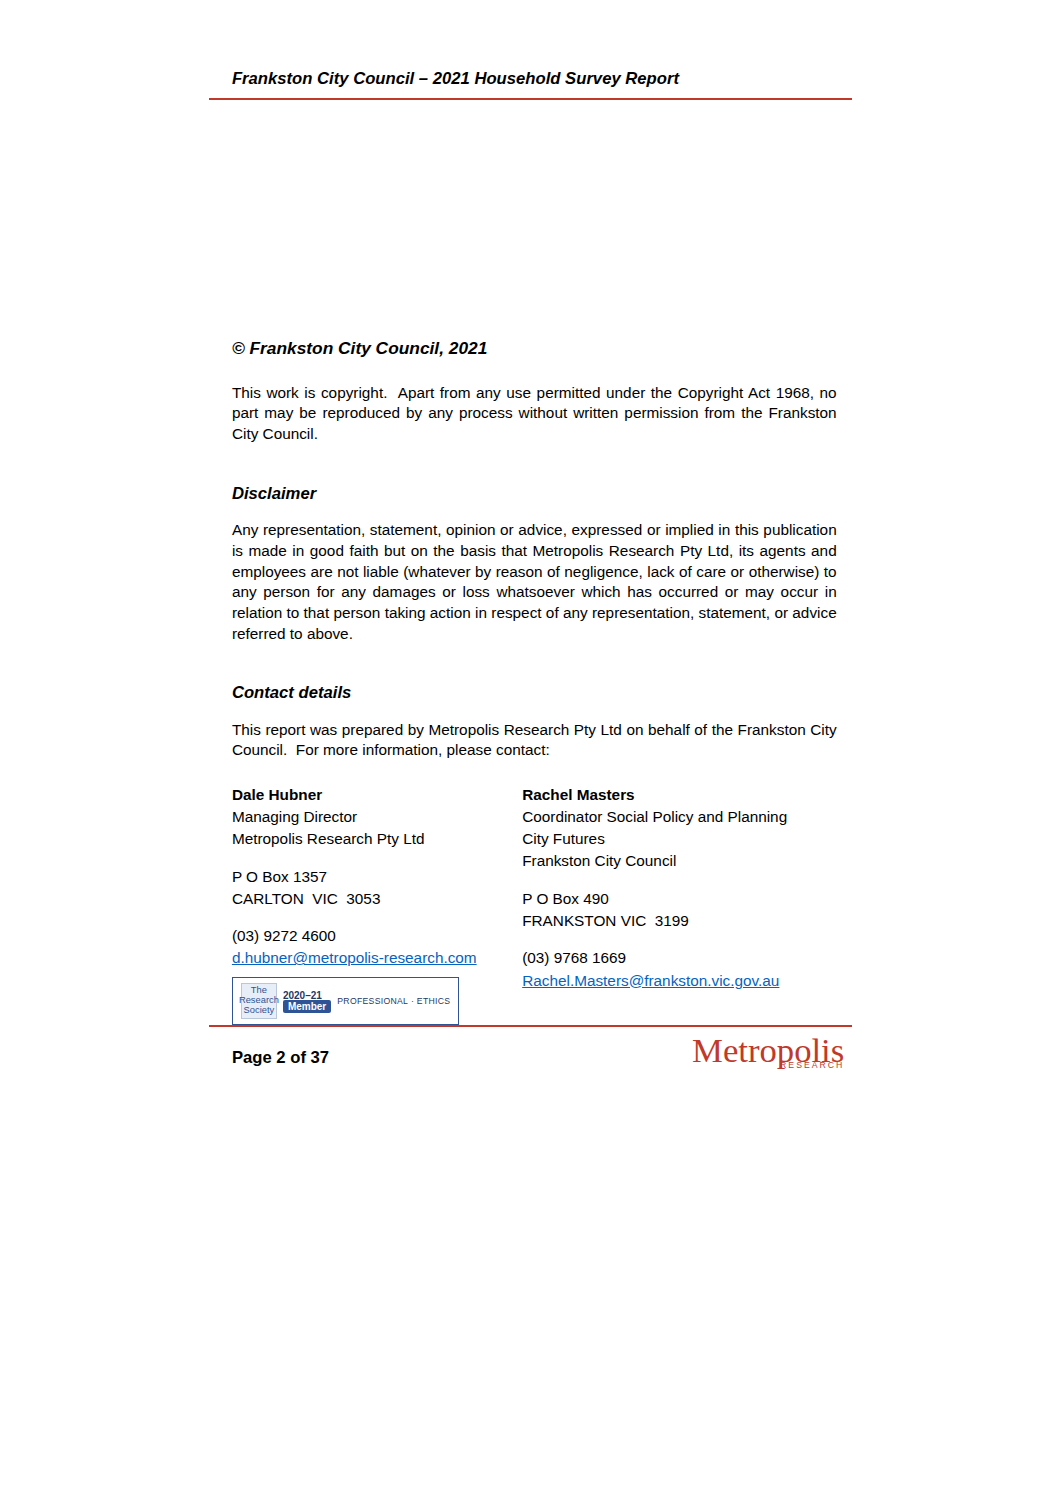Frankston City Council – 2021 Household Survey Report
© Frankston City Council, 2021
This work is copyright. Apart from any use permitted under the Copyright Act 1968, no part may be reproduced by any process without written permission from the Frankston City Council.
Disclaimer
Any representation, statement, opinion or advice, expressed or implied in this publication is made in good faith but on the basis that Metropolis Research Pty Ltd, its agents and employees are not liable (whatever by reason of negligence, lack of care or otherwise) to any person for any damages or loss whatsoever which has occurred or may occur in relation to that person taking action in respect of any representation, statement, or advice referred to above.
Contact details
This report was prepared by Metropolis Research Pty Ltd on behalf of the Frankston City Council. For more information, please contact:
| Dale Hubner Managing Director Metropolis Research Pty Ltd P O Box 1357 CARLTON VIC 3053 (03) 9272 4600 d.hubner@metropolis-research.com The Research Society 2020–21 Member PROFESSIONAL · ETHICS | Rachel Masters Coordinator Social Policy and Planning City Futures Frankston City Council P O Box 490 FRANKSTON VIC 3199 (03) 9768 1669 Rachel.Masters@frankston.vic.gov.au |
Page 2 of 37
MetropolisRESEARCH